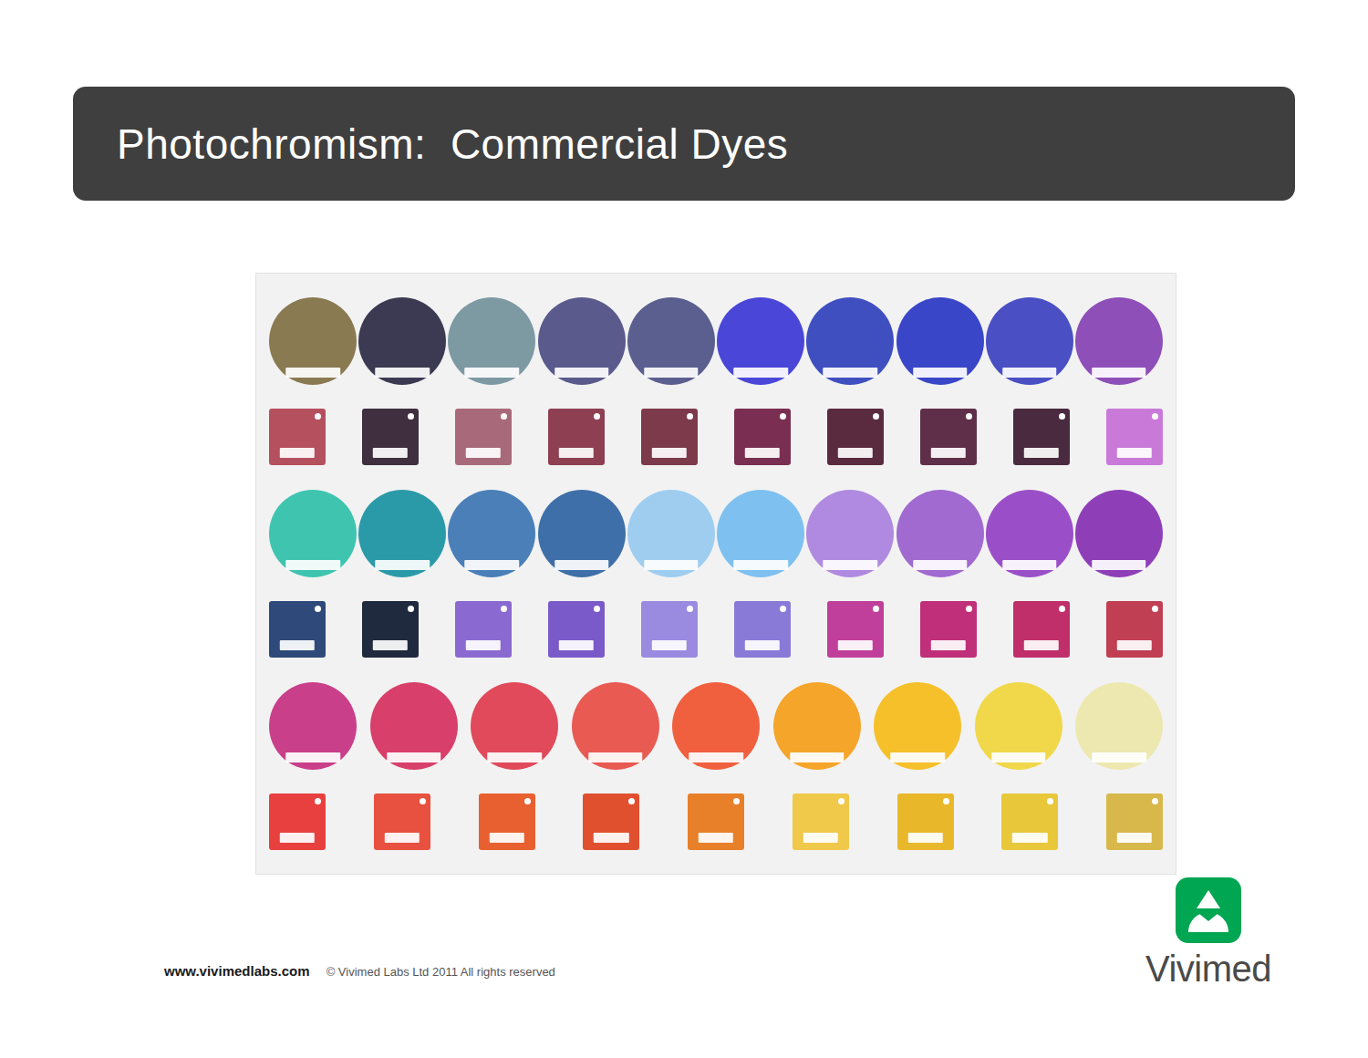Photochromism: Commercial Dyes
www.vivimedlabs.com © Vivimed Labs Ltd 2011 All rights reserved
Vivimed